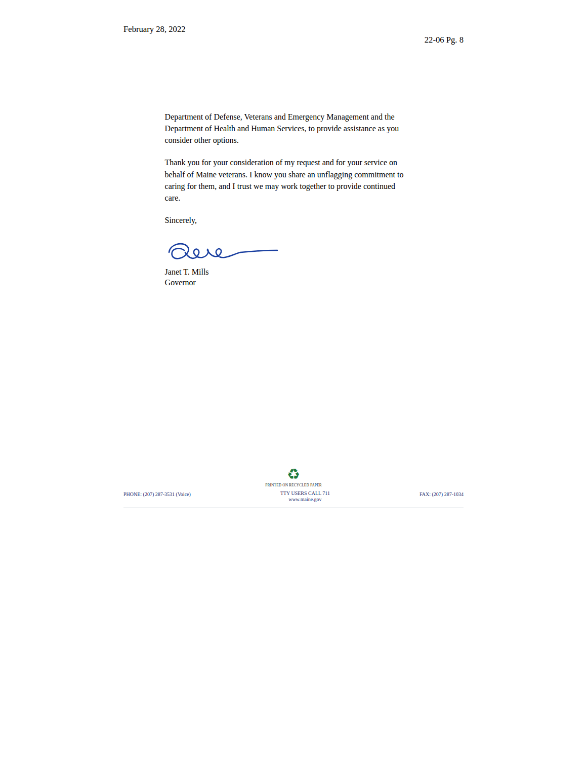February 28, 2022
22-06 Pg. 8
Department of Defense, Veterans and Emergency Management and the Department of Health and Human Services, to provide assistance as you consider other options.
Thank you for your consideration of my request and for your service on behalf of Maine veterans. I know you share an unflagging commitment to caring for them, and I trust we may work together to provide continued care.
Sincerely,
Janet T. Mills
Governor
♻ Printed on recycled paper
PHONE: (207) 287-3531 (Voice)
TTY USERS CALL 711
www.maine.gov
FAX: (207) 287-1034